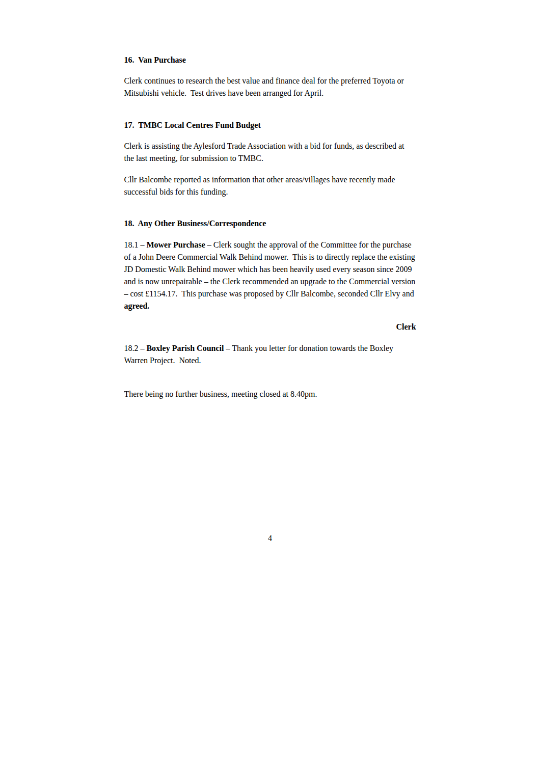16. Van Purchase
Clerk continues to research the best value and finance deal for the preferred Toyota or Mitsubishi vehicle. Test drives have been arranged for April.
17. TMBC Local Centres Fund Budget
Clerk is assisting the Aylesford Trade Association with a bid for funds, as described at the last meeting, for submission to TMBC.
Cllr Balcombe reported as information that other areas/villages have recently made successful bids for this funding.
18. Any Other Business/Correspondence
18.1 – Mower Purchase – Clerk sought the approval of the Committee for the purchase of a John Deere Commercial Walk Behind mower. This is to directly replace the existing JD Domestic Walk Behind mower which has been heavily used every season since 2009 and is now unrepairable – the Clerk recommended an upgrade to the Commercial version – cost £1154.17. This purchase was proposed by Cllr Balcombe, seconded Cllr Elvy and agreed.
Clerk
18.2 – Boxley Parish Council – Thank you letter for donation towards the Boxley Warren Project. Noted.
There being no further business, meeting closed at 8.40pm.
4